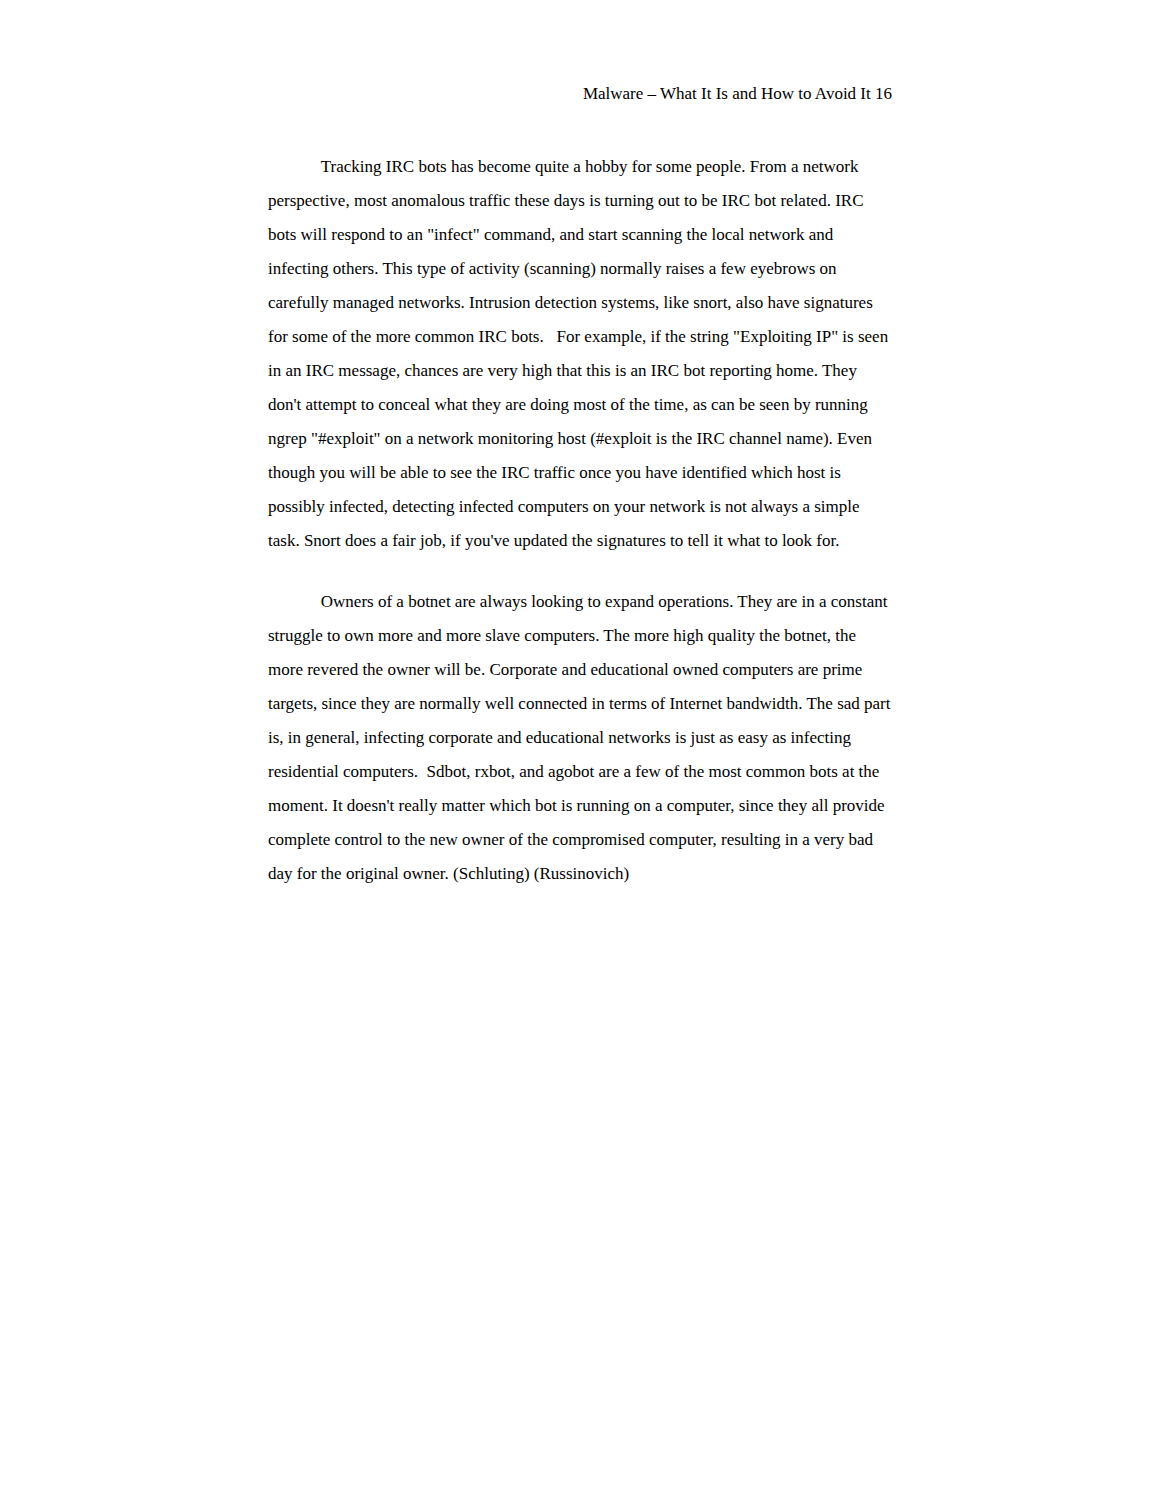Malware – What It Is and How to Avoid It 16
Tracking IRC bots has become quite a hobby for some people. From a network perspective, most anomalous traffic these days is turning out to be IRC bot related. IRC bots will respond to an "infect" command, and start scanning the local network and infecting others. This type of activity (scanning) normally raises a few eyebrows on carefully managed networks. Intrusion detection systems, like snort, also have signatures for some of the more common IRC bots. For example, if the string "Exploiting IP" is seen in an IRC message, chances are very high that this is an IRC bot reporting home. They don't attempt to conceal what they are doing most of the time, as can be seen by running ngrep "#exploit" on a network monitoring host (#exploit is the IRC channel name). Even though you will be able to see the IRC traffic once you have identified which host is possibly infected, detecting infected computers on your network is not always a simple task. Snort does a fair job, if you've updated the signatures to tell it what to look for.
Owners of a botnet are always looking to expand operations. They are in a constant struggle to own more and more slave computers. The more high quality the botnet, the more revered the owner will be. Corporate and educational owned computers are prime targets, since they are normally well connected in terms of Internet bandwidth. The sad part is, in general, infecting corporate and educational networks is just as easy as infecting residential computers. Sdbot, rxbot, and agobot are a few of the most common bots at the moment. It doesn't really matter which bot is running on a computer, since they all provide complete control to the new owner of the compromised computer, resulting in a very bad day for the original owner. (Schluting) (Russinovich)